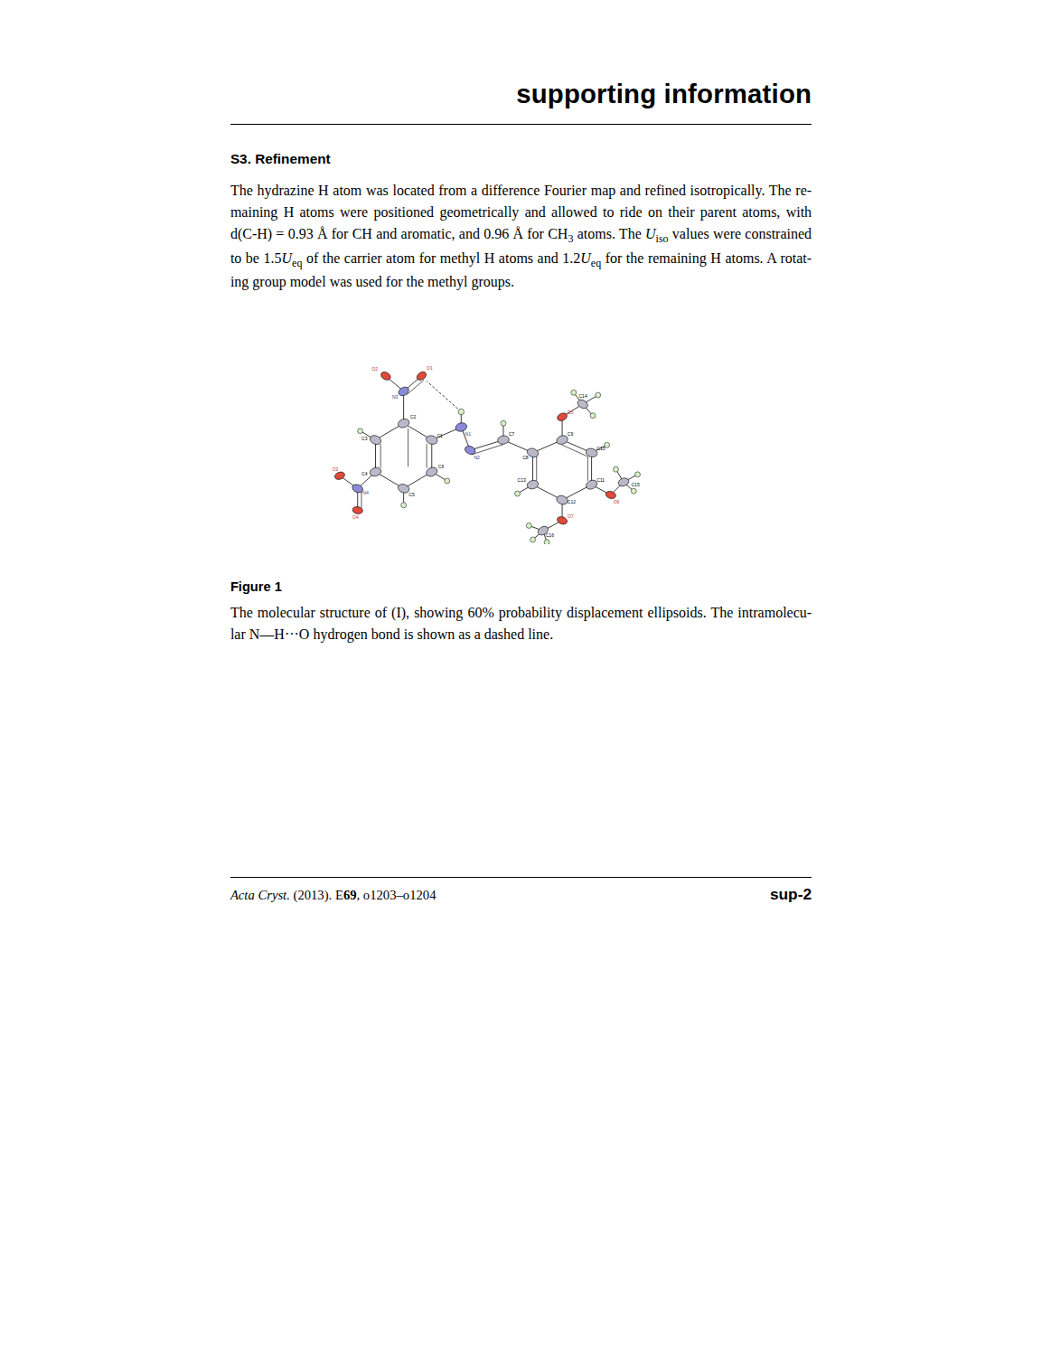supporting information
S3. Refinement
The hydrazine H atom was located from a difference Fourier map and refined isotropically. The remaining H atoms were positioned geometrically and allowed to ride on their parent atoms, with d(C-H) = 0.93 Å for CH and aromatic, and 0.96 Å for CH3 atoms. The Uiso values were constrained to be 1.5Ueq of the carrier atom for methyl H atoms and 1.2Ueq for the remaining H atoms. A rotating group model was used for the methyl groups.
O1 O2 N3 C2 C3 C4 O3 N4 O4 C5 C6 C1 N1 N2 C7 C8 C9 C10 C11 C12 C13 O5 C14 O6 C15 O7 C16
Figure 1
The molecular structure of (I), showing 60% probability displacement ellipsoids. The intramolecular N—H···O hydrogen bond is shown as a dashed line.
Acta Cryst. (2013). E69, o1203–o1204
sup-2